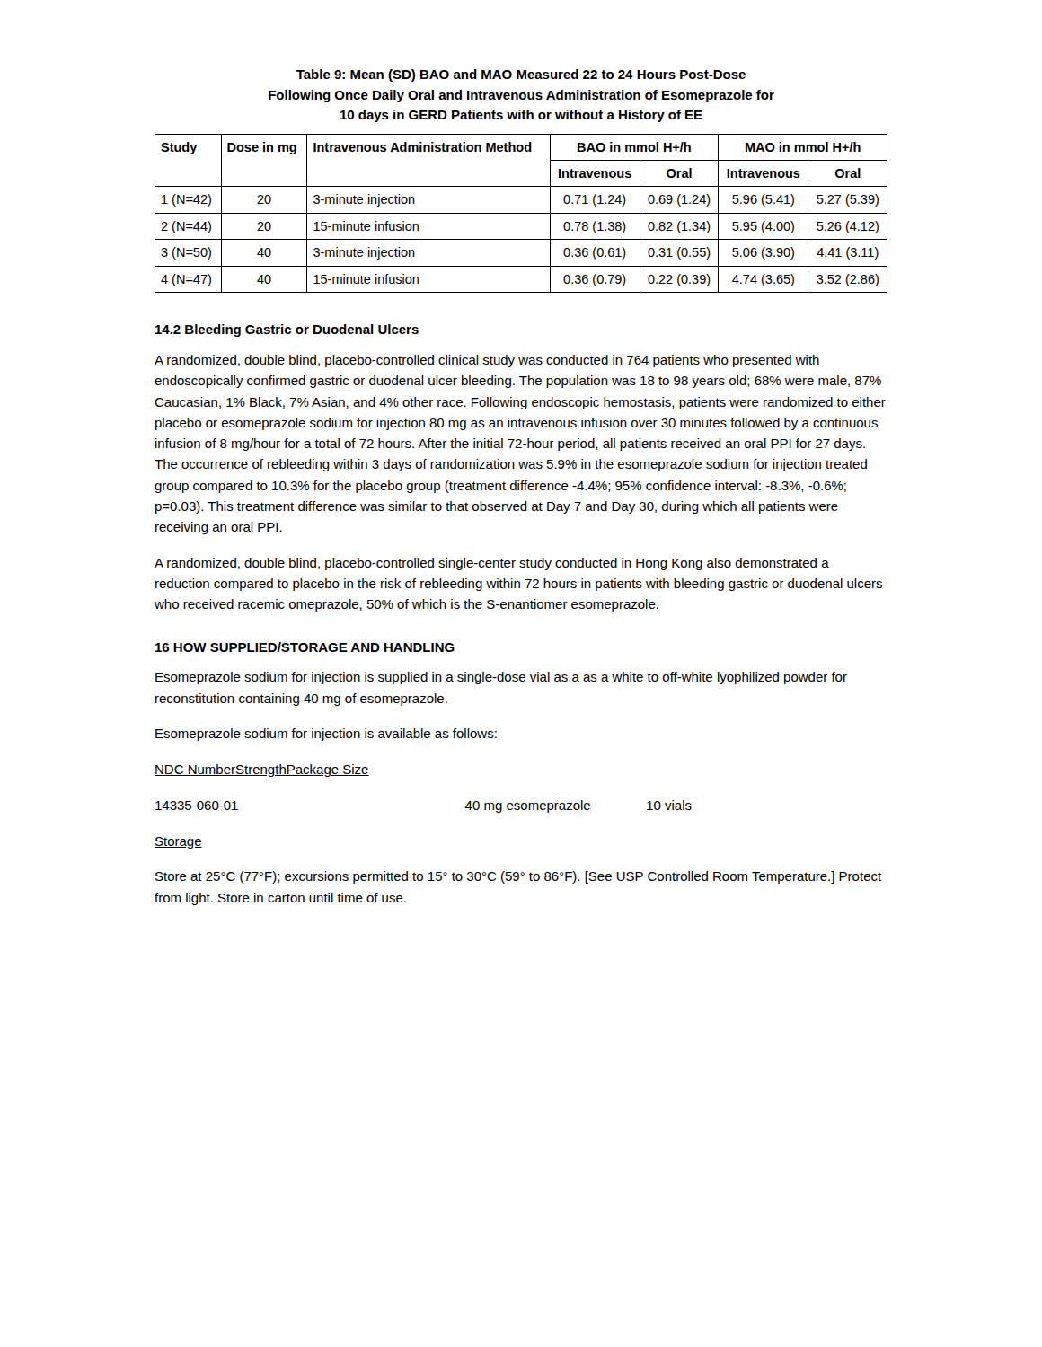Table 9: Mean (SD) BAO and MAO Measured 22 to 24 Hours Post-Dose
Following Once Daily Oral and Intravenous Administration of Esomeprazole for
10 days in GERD Patients with or without a History of EE
| Study | Dose in mg | Intravenous Administration Method | BAO in mmol H+/h | MAO in mmol H+/h |
| --- | --- | --- | --- | --- |
| Intravenous | Oral | Intravenous | Oral |
| 1 (N=42) | 20 | 3-minute injection | 0.71 (1.24) | 0.69 (1.24) | 5.96 (5.41) | 5.27 (5.39) |
| 2 (N=44) | 20 | 15-minute infusion | 0.78 (1.38) | 0.82 (1.34) | 5.95 (4.00) | 5.26 (4.12) |
| 3 (N=50) | 40 | 3-minute injection | 0.36 (0.61) | 0.31 (0.55) | 5.06 (3.90) | 4.41 (3.11) |
| 4 (N=47) | 40 | 15-minute infusion | 0.36 (0.79) | 0.22 (0.39) | 4.74 (3.65) | 3.52 (2.86) |
14.2 Bleeding Gastric or Duodenal Ulcers
A randomized, double blind, placebo-controlled clinical study was conducted in 764 patients who presented with endoscopically confirmed gastric or duodenal ulcer bleeding. The population was 18 to 98 years old; 68% were male, 87% Caucasian, 1% Black, 7% Asian, and 4% other race. Following endoscopic hemostasis, patients were randomized to either placebo or esomeprazole sodium for injection 80 mg as an intravenous infusion over 30 minutes followed by a continuous infusion of 8 mg/hour for a total of 72 hours. After the initial 72-hour period, all patients received an oral PPI for 27 days. The occurrence of rebleeding within 3 days of randomization was 5.9% in the esomeprazole sodium for injection treated group compared to 10.3% for the placebo group (treatment difference -4.4%; 95% confidence interval: -8.3%, -0.6%; p=0.03). This treatment difference was similar to that observed at Day 7 and Day 30, during which all patients were receiving an oral PPI.
A randomized, double blind, placebo-controlled single-center study conducted in Hong Kong also demonstrated a reduction compared to placebo in the risk of rebleeding within 72 hours in patients with bleeding gastric or duodenal ulcers who received racemic omeprazole, 50% of which is the S-enantiomer esomeprazole.
16 HOW SUPPLIED/STORAGE AND HANDLING
Esomeprazole sodium for injection is supplied in a single-dose vial as a as a white to off-white lyophilized powder for reconstitution containing 40 mg of esomeprazole.
Esomeprazole sodium for injection is available as follows:
NDC NumberStrengthPackage Size
14335-060-0140 mg esomeprazole10 vials
Storage
Store at 25°C (77°F); excursions permitted to 15° to 30°C (59° to 86°F). [See USP Controlled Room Temperature.] Protect from light. Store in carton until time of use.